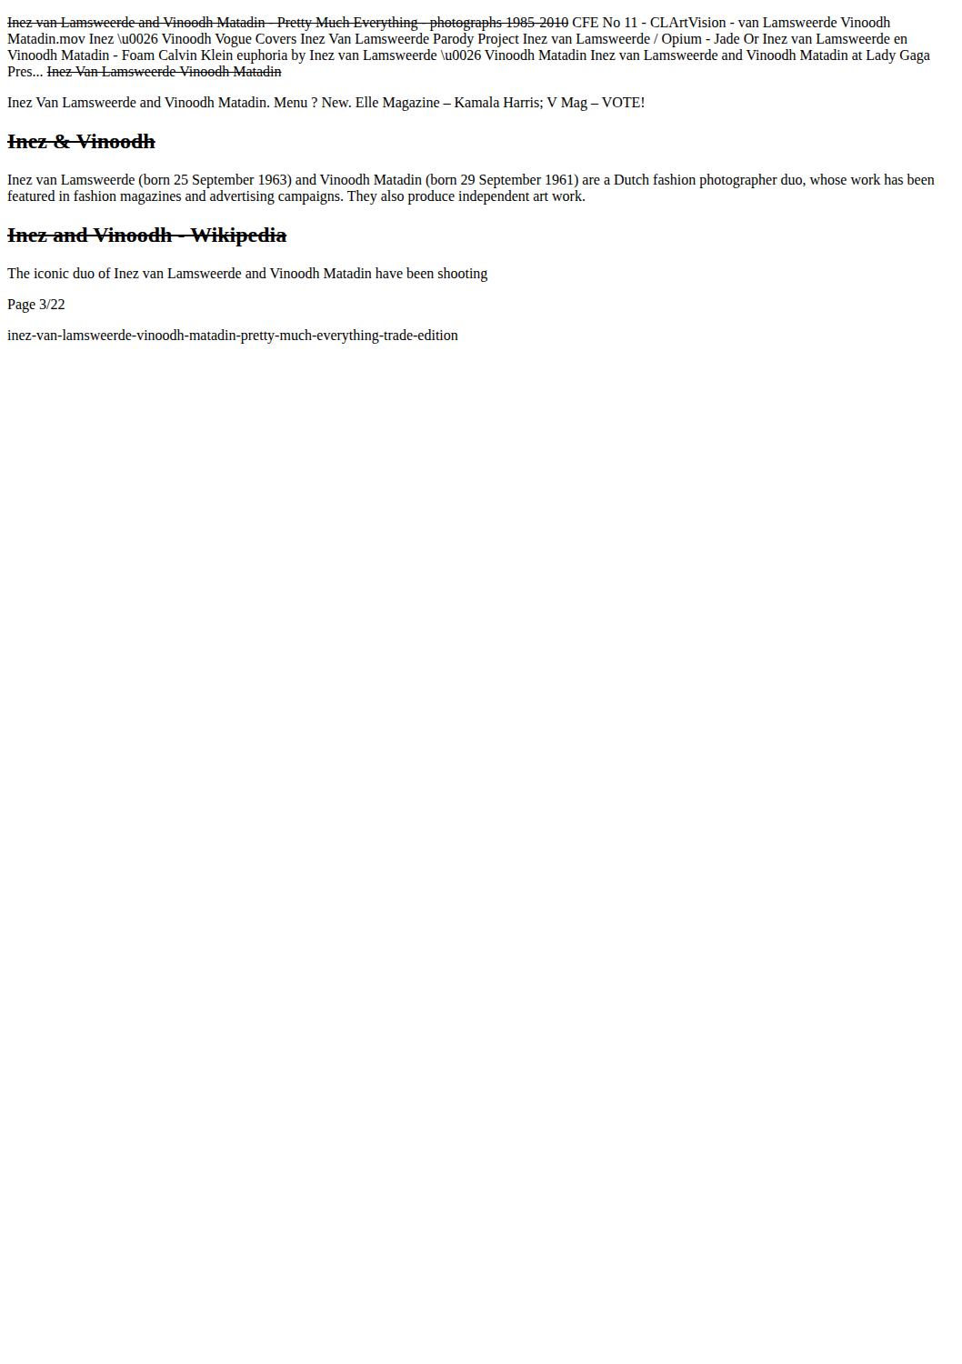Inez van Lamsweerde and Vinoodh Matadin - Pretty Much Everything - photographs 1985-2010 CFE No 11 - CLArtVision - van Lamsweerde Vinoodh Matadin.mov Inez \u0026 Vinoodh Vogue Covers Inez Van Lamsweerde Parody Project Inez van Lamsweerde / Opium - Jade Or Inez van Lamsweerde en Vinoodh Matadin - Foam Calvin Klein euphoria by Inez van Lamsweerde \u0026 Vinoodh Matadin Inez van Lamsweerde and Vinoodh Matadin at Lady Gaga Pres... Inez Van Lamsweerde Vinoodh Matadin
Inez Van Lamsweerde and Vinoodh Matadin. Menu ? New. Elle Magazine – Kamala Harris; V Mag – VOTE!
Inez & Vinoodh
Inez van Lamsweerde (born 25 September 1963) and Vinoodh Matadin (born 29 September 1961) are a Dutch fashion photographer duo, whose work has been featured in fashion magazines and advertising campaigns. They also produce independent art work.
Inez and Vinoodh - Wikipedia
The iconic duo of Inez van Lamsweerde and Vinoodh Matadin have been shooting
Page 3/22
inez-van-lamsweerde-vinoodh-matadin-pretty-much-everything-trade-edition